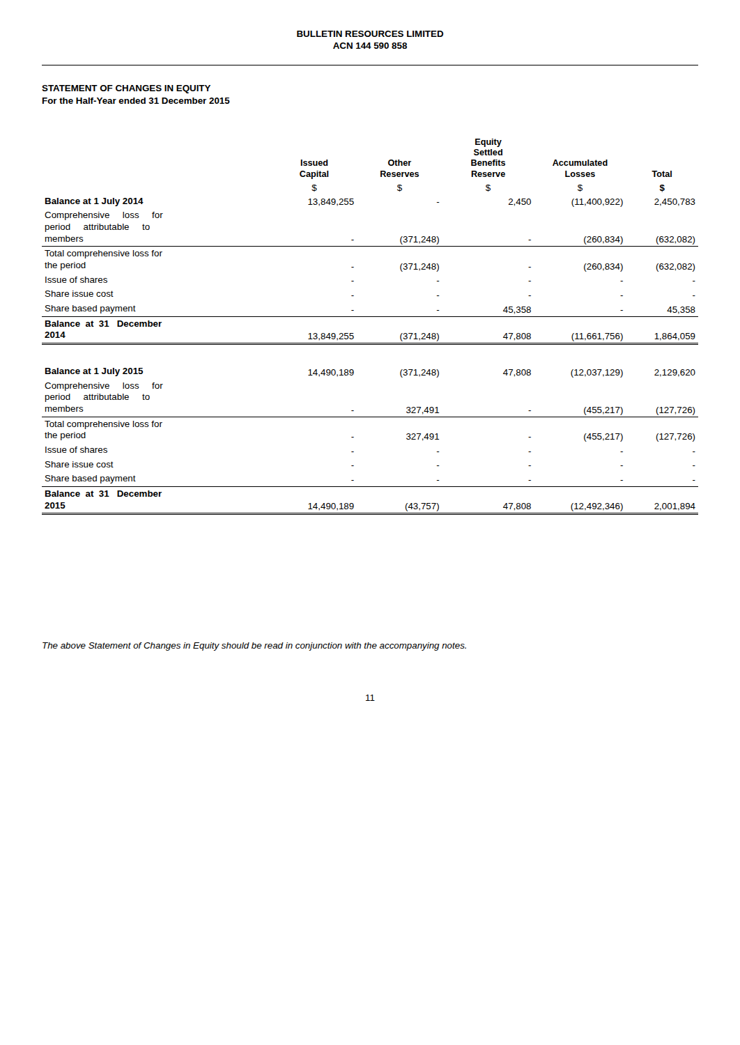BULLETIN RESOURCES LIMITED
ACN 144 590 858
STATEMENT OF CHANGES IN EQUITY
For the Half-Year ended 31 December 2015
| | Issued Capital | Other Reserves | Equity Settled Benefits Reserve | Accumulated Losses | Total |
| --- | --- | --- | --- | --- | --- |
| | $ | $ | $ | $ | $ |
| Balance at 1 July 2014 | 13,849,255 | - | 2,450 | (11,400,922) | 2,450,783 |
| Comprehensive loss for period attributable to members | - | (371,248) | - | (260,834) | (632,082) |
| Total comprehensive loss for the period | - | (371,248) | - | (260,834) | (632,082) |
| Issue of shares | - | - | - | - | - |
| Share issue cost | - | - | - | - | - |
| Share based payment | - | - | 45,358 | - | 45,358 |
| Balance at 31 December 2014 | 13,849,255 | (371,248) | 47,808 | (11,661,756) | 1,864,059 |
| Balance at 1 July 2015 | 14,490,189 | (371,248) | 47,808 | (12,037,129) | 2,129,620 |
| Comprehensive loss for period attributable to members | - | 327,491 | - | (455,217) | (127,726) |
| Total comprehensive loss for the period | - | 327,491 | - | (455,217) | (127,726) |
| Issue of shares | - | - | - | - | - |
| Share issue cost | - | - | - | - | - |
| Share based payment | - | - | - | - | - |
| Balance at 31 December 2015 | 14,490,189 | (43,757) | 47,808 | (12,492,346) | 2,001,894 |
The above Statement of Changes in Equity should be read in conjunction with the accompanying notes.
11